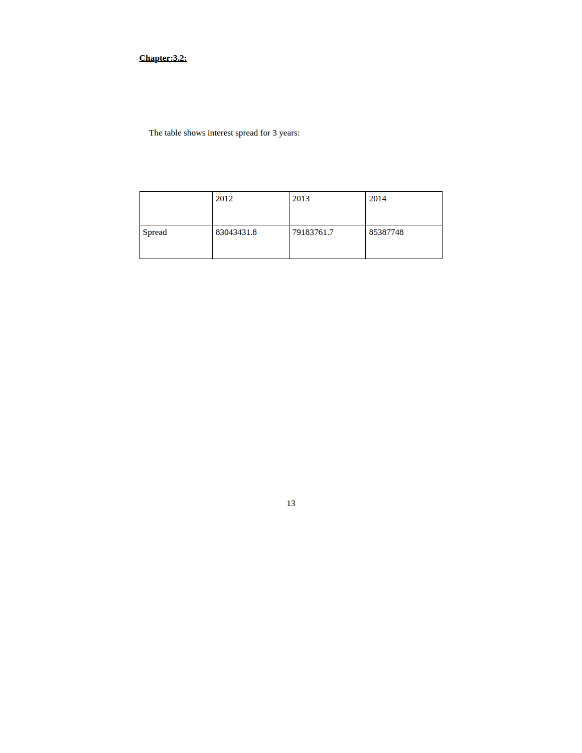Chapter:3.2:
The table shows interest spread for 3 years:
| | 2012 | 2013 | 2014 |
| Spread | 83043431.8 | 79183761.7 | 85387748 |
13